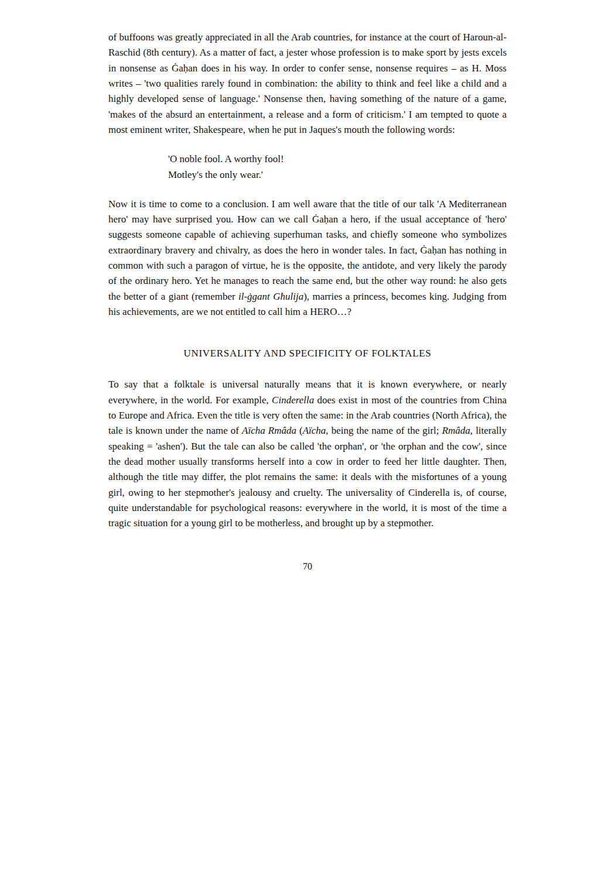of buffoons was greatly appreciated in all the Arab countries, for instance at the court of Haroun-al-Raschid (8th century). As a matter of fact, a jester whose profession is to make sport by jests excels in nonsense as Ġaḥan does in his way. In order to confer sense, nonsense requires – as H. Moss writes – 'two qualities rarely found in combination: the ability to think and feel like a child and a highly developed sense of language.' Nonsense then, having something of the nature of a game, 'makes of the absurd an entertainment, a release and a form of criticism.' I am tempted to quote a most eminent writer, Shakespeare, when he put in Jaques's mouth the following words:
'O noble fool. A worthy fool!
Motley's the only wear.'
Now it is time to come to a conclusion. I am well aware that the title of our talk 'A Mediterranean hero' may have surprised you. How can we call Ġaḥan a hero, if the usual acceptance of 'hero' suggests someone capable of achieving superhuman tasks, and chiefly someone who symbolizes extraordinary bravery and chivalry, as does the hero in wonder tales. In fact, Ġaḥan has nothing in common with such a paragon of virtue, he is the opposite, the antidote, and very likely the parody of the ordinary hero. Yet he manages to reach the same end, but the other way round: he also gets the better of a giant (remember il-ġgant Għulija), marries a princess, becomes king. Judging from his achievements, are we not entitled to call him a HERO…?
UNIVERSALITY AND SPECIFICITY OF FOLKTALES
To say that a folktale is universal naturally means that it is known everywhere, or nearly everywhere, in the world. For example, Cinderella does exist in most of the countries from China to Europe and Africa. Even the title is very often the same: in the Arab countries (North Africa), the tale is known under the name of Aïcha Rmâda (Aïcha, being the name of the girl; Rmâda, literally speaking = 'ashen'). But the tale can also be called 'the orphan', or 'the orphan and the cow', since the dead mother usually transforms herself into a cow in order to feed her little daughter. Then, although the title may differ, the plot remains the same: it deals with the misfortunes of a young girl, owing to her stepmother's jealousy and cruelty. The universality of Cinderella is, of course, quite understandable for psychological reasons: everywhere in the world, it is most of the time a tragic situation for a young girl to be motherless, and brought up by a stepmother.
70